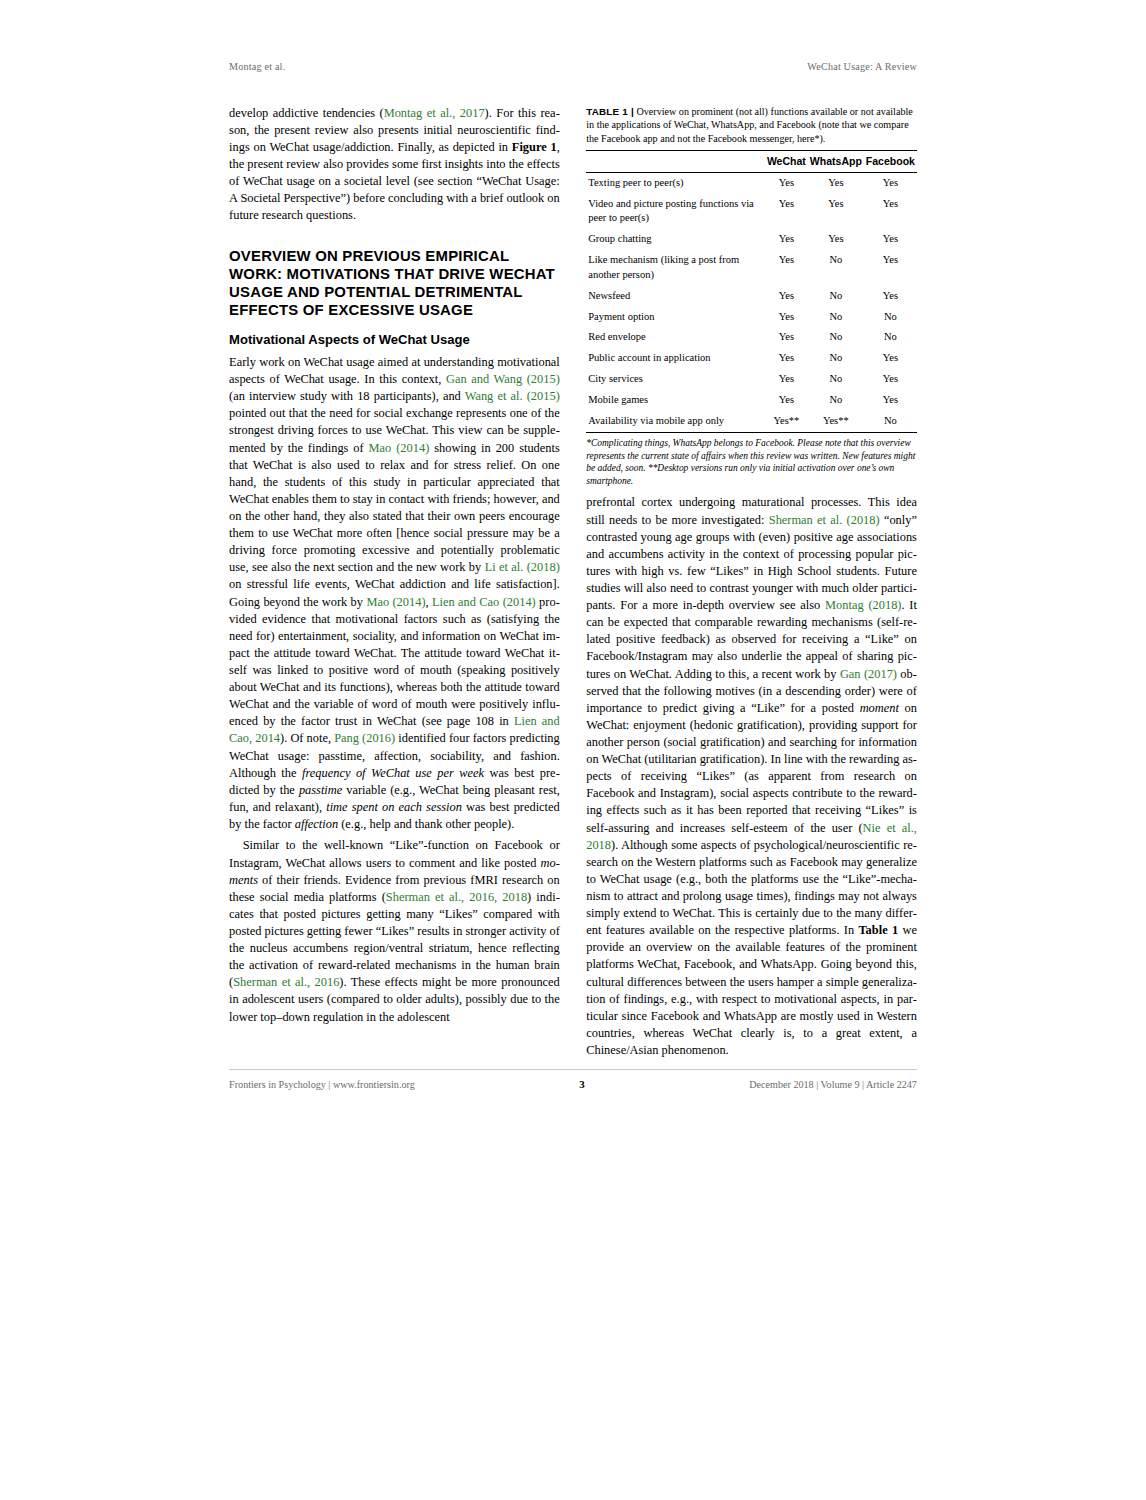Montag et al.
WeChat Usage: A Review
develop addictive tendencies (Montag et al., 2017). For this reason, the present review also presents initial neuroscientific findings on WeChat usage/addiction. Finally, as depicted in Figure 1, the present review also provides some first insights into the effects of WeChat usage on a societal level (see section “WeChat Usage: A Societal Perspective”) before concluding with a brief outlook on future research questions.
Overview on Previous Empirical Work: Motivations That Drive WeChat Usage and Potential Detrimental Effects of Excessive Usage
Motivational Aspects of WeChat Usage
Early work on WeChat usage aimed at understanding motivational aspects of WeChat usage. In this context, Gan and Wang (2015) (an interview study with 18 participants), and Wang et al. (2015) pointed out that the need for social exchange represents one of the strongest driving forces to use WeChat. This view can be supplemented by the findings of Mao (2014) showing in 200 students that WeChat is also used to relax and for stress relief. On one hand, the students of this study in particular appreciated that WeChat enables them to stay in contact with friends; however, and on the other hand, they also stated that their own peers encourage them to use WeChat more often [hence social pressure may be a driving force promoting excessive and potentially problematic use, see also the next section and the new work by Li et al. (2018) on stressful life events, WeChat addiction and life satisfaction]. Going beyond the work by Mao (2014), Lien and Cao (2014) provided evidence that motivational factors such as (satisfying the need for) entertainment, sociality, and information on WeChat impact the attitude toward WeChat. The attitude toward WeChat itself was linked to positive word of mouth (speaking positively about WeChat and its functions), whereas both the attitude toward WeChat and the variable of word of mouth were positively influenced by the factor trust in WeChat (see page 108 in Lien and Cao, 2014). Of note, Pang (2016) identified four factors predicting WeChat usage: passtime, affection, sociability, and fashion. Although the frequency of WeChat use per week was best predicted by the passtime variable (e.g., WeChat being pleasant rest, fun, and relaxant), time spent on each session was best predicted by the factor affection (e.g., help and thank other people).
Similar to the well-known “Like”-function on Facebook or Instagram, WeChat allows users to comment and like posted moments of their friends. Evidence from previous fMRI research on these social media platforms (Sherman et al., 2016, 2018) indicates that posted pictures getting many “Likes” compared with posted pictures getting fewer “Likes” results in stronger activity of the nucleus accumbens region/ventral striatum, hence reflecting the activation of reward-related mechanisms in the human brain (Sherman et al., 2016). These effects might be more pronounced in adolescent users (compared to older adults), possibly due to the lower top–down regulation in the adolescent
TABLE 1 | Overview on prominent (not all) functions available or not available in the applications of WeChat, WhatsApp, and Facebook (note that we compare the Facebook app and not the Facebook messenger, here*).
| | WeChat | WhatsApp | Facebook |
| --- | --- | --- | --- |
| Texting peer to peer(s) | Yes | Yes | Yes |
| Video and picture posting functions via peer to peer(s) | Yes | Yes | Yes |
| Group chatting | Yes | Yes | Yes |
| Like mechanism (liking a post from another person) | Yes | No | Yes |
| Newsfeed | Yes | No | Yes |
| Payment option | Yes | No | No |
| Red envelope | Yes | No | No |
| Public account in application | Yes | No | Yes |
| City services | Yes | No | Yes |
| Mobile games | Yes | No | Yes |
| Availability via mobile app only | Yes** | Yes** | No |
*Complicating things, WhatsApp belongs to Facebook. Please note that this overview represents the current state of affairs when this review was written. New features might be added, soon. **Desktop versions run only via initial activation over one’s own smartphone.
prefrontal cortex undergoing maturational processes. This idea still needs to be more investigated: Sherman et al. (2018) “only” contrasted young age groups with (even) positive age associations and accumbens activity in the context of processing popular pictures with high vs. few “Likes” in High School students. Future studies will also need to contrast younger with much older participants. For a more in-depth overview see also Montag (2018). It can be expected that comparable rewarding mechanisms (self-related positive feedback) as observed for receiving a “Like” on Facebook/Instagram may also underlie the appeal of sharing pictures on WeChat. Adding to this, a recent work by Gan (2017) observed that the following motives (in a descending order) were of importance to predict giving a “Like” for a posted moment on WeChat: enjoyment (hedonic gratification), providing support for another person (social gratification) and searching for information on WeChat (utilitarian gratification). In line with the rewarding aspects of receiving “Likes” (as apparent from research on Facebook and Instagram), social aspects contribute to the rewarding effects such as it has been reported that receiving “Likes” is self-assuring and increases self-esteem of the user (Nie et al., 2018). Although some aspects of psychological/neuroscientific research on the Western platforms such as Facebook may generalize to WeChat usage (e.g., both the platforms use the “Like”-mechanism to attract and prolong usage times), findings may not always simply extend to WeChat. This is certainly due to the many different features available on the respective platforms. In Table 1 we provide an overview on the available features of the prominent platforms WeChat, Facebook, and WhatsApp. Going beyond this, cultural differences between the users hamper a simple generalization of findings, e.g., with respect to motivational aspects, in particular since Facebook and WhatsApp are mostly used in Western countries, whereas WeChat clearly is, to a great extent, a Chinese/Asian phenomenon.
Frontiers in Psychology | www.frontiersin.org
3
December 2018 | Volume 9 | Article 2247